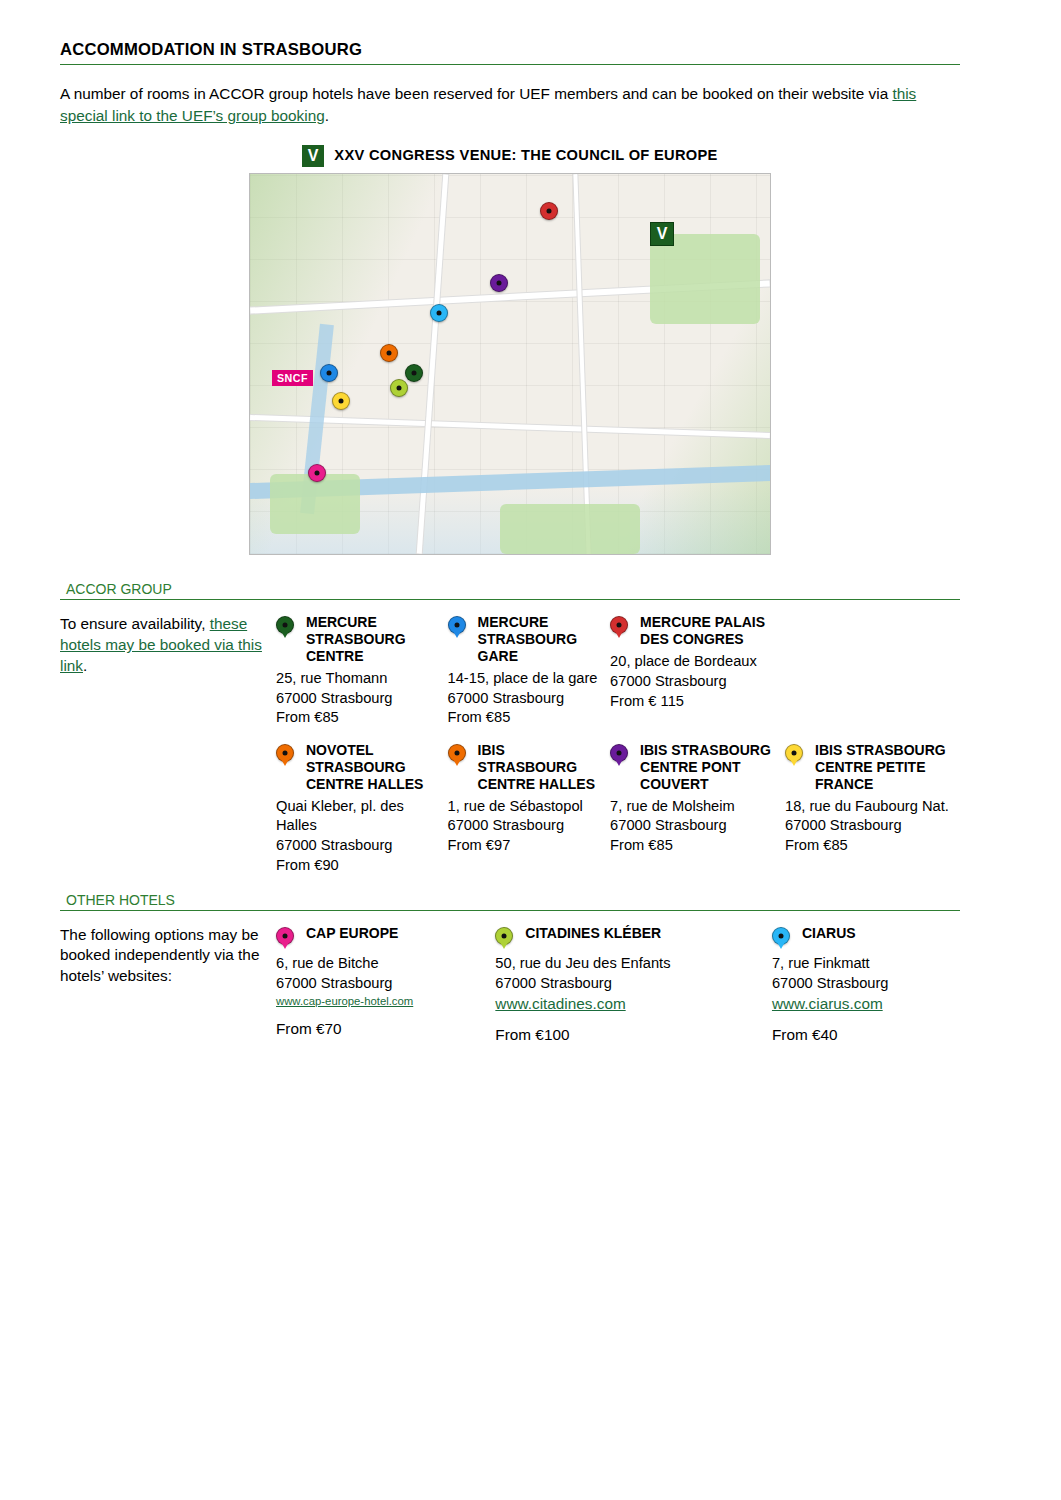ACCOMMODATION IN STRASBOURG
A number of rooms in ACCOR group hotels have been reserved for UEF members and can be booked on their website via this special link to the UEF’s group booking.
VXXV CONGRESS VENUE: THE COUNCIL OF EUROPE
V
SNCF
ACCOR GROUP
| To ensure availability, these hotels may be booked via this link . | MERCURE STRASBOURG CENTRE 25, rue Thomann 67000 Strasbourg From €85 | MERCURE STRASBOURG GARE 14-15, place de la gare 67000 Strasbourg From €85 | MERCURE PALAIS DES CONGRES 20, place de Bordeaux 67000 Strasbourg From € 115 |
| | NOVOTEL STRASBOURG CENTRE HALLES Quai Kleber, pl. des Halles 67000 Strasbourg From €90 | IBIS STRASBOURG CENTRE HALLES 1, rue de Sébastopol 67000 Strasbourg From €97 | IBIS STRASBOURG CENTRE PONT COUVERT 7, rue de Molsheim 67000 Strasbourg From €85 | IBIS STRASBOURG CENTRE PETITE FRANCE 18, rue du Faubourg Nat. 67000 Strasbourg From €85 |
OTHER HOTELS
| The following options may be booked independently via the hotels’ websites: | CAP EUROPE 6, rue de Bitche 67000 Strasbourg www.cap-europe-hotel.com From €70 | CITADINES KLÉBER 50, rue du Jeu des Enfants 67000 Strasbourg www.citadines.com From €100 | CIARUS 7, rue Finkmatt 67000 Strasbourg www.ciarus.com From €40 |